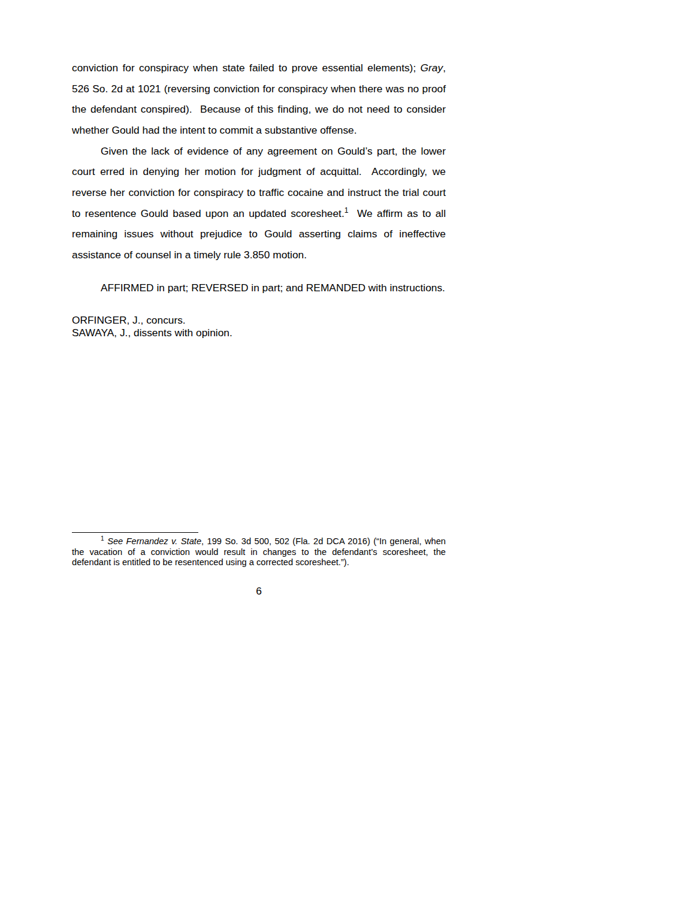conviction for conspiracy when state failed to prove essential elements); Gray, 526 So. 2d at 1021 (reversing conviction for conspiracy when there was no proof the defendant conspired). Because of this finding, we do not need to consider whether Gould had the intent to commit a substantive offense.
Given the lack of evidence of any agreement on Gould’s part, the lower court erred in denying her motion for judgment of acquittal. Accordingly, we reverse her conviction for conspiracy to traffic cocaine and instruct the trial court to resentence Gould based upon an updated scoresheet.1 We affirm as to all remaining issues without prejudice to Gould asserting claims of ineffective assistance of counsel in a timely rule 3.850 motion.
AFFIRMED in part; REVERSED in part; and REMANDED with instructions.
ORFINGER, J., concurs.
SAWAYA, J., dissents with opinion.
1 See Fernandez v. State, 199 So. 3d 500, 502 (Fla. 2d DCA 2016) (“In general, when the vacation of a conviction would result in changes to the defendant’s scoresheet, the defendant is entitled to be resentenced using a corrected scoresheet.”).
6